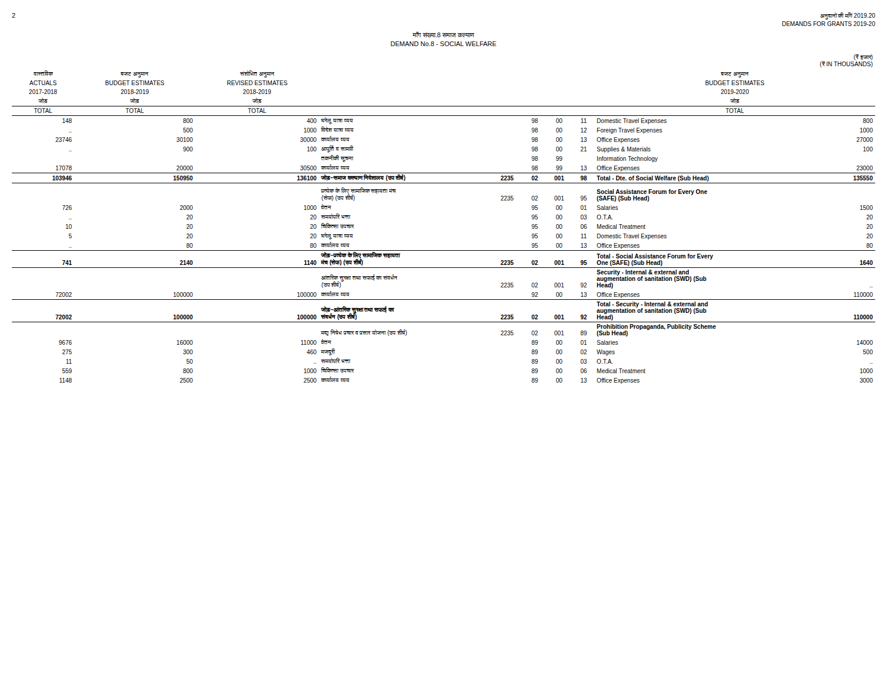2
अनुदानों की माँगें 2019.20
DEMANDS FOR GRANTS 2019-20
माँग संख्या.8 समाज कल्याण
DEMAND No.8 - SOCIAL WELFARE
| | (₹ हजार) (₹ IN THOUSANDS) |
| वास्तविक | बजट अनुमान | संशोधित अनुमान | | | बजट अनुमान |
| ACTUALS | BUDGET ESTIMATES | REVISED ESTIMATES | | | BUDGET ESTIMATES |
| 2017-2018 | 2018-2019 | 2018-2019 | | | 2019-2020 |
| जोड़ | जोड़ | जोड़ | | | जोड़ |
| TOTAL | TOTAL | TOTAL | | | TOTAL |
| 148 | 800 | 400 | घरेलू यात्रा व्यय | | 98 | 00 | 11 | Domestic Travel Expenses | 800 |
| .. | 500 | 1000 | विदेश यात्रा व्यय | | 98 | 00 | 12 | Foreign Travel Expenses | 1000 |
| 23746 | 30100 | 30000 | कार्यालय व्यय | | 98 | 00 | 13 | Office Expenses | 27000 |
| .. | 900 | 100 | आपूर्ति व सामग्री | | 98 | 00 | 21 | Supplies & Materials | 100 |
| | | | तकनीकी सूचना | | 98 | 99 | | Information Technology | |
| 17078 | 20000 | 30500 | कार्यालय व्यय | | 98 | 99 | 13 | Office Expenses | 23000 |
| 103946 | 150950 | 136100 | जोड़–समाज कल्याण निदेशालय (उप शीर्ष) | 2235 | 02 | 001 | 98 | Total - Dte. of Social Welfare (Sub Head) | 135550 |
| | | | प्रत्येक के लिए सामाजिक सहायता मंच (सेफ) (उप शीर्ष) | 2235 | 02 | 001 | 95 | Social Assistance Forum for Every One (SAFE) (Sub Head) | |
| 726 | 2000 | 1000 | वेतन | | 95 | 00 | 01 | Salaries | 1500 |
| .. | 20 | 20 | समयोपरि भत्ता | | 95 | 00 | 03 | O.T.A. | 20 |
| 10 | 20 | 20 | चिकित्सा उपचार | | 95 | 00 | 06 | Medical Treatment | 20 |
| 5 | 20 | 20 | घरेलू यात्रा व्यय | | 95 | 00 | 11 | Domestic Travel Expenses | 20 |
| .. | 80 | 80 | कार्यालय व्यय | | 95 | 00 | 13 | Office Expenses | 80 |
| 741 | 2140 | 1140 | जोड़–प्रत्येक के लिए सामाजिक सहायता मंच (सेफ) (उप शीर्ष) | 2235 | 02 | 001 | 95 | Total - Social Assistance Forum for Every One (SAFE) (Sub Head) | 1640 |
| | | | आंतरिक सुरक्षा तथा सफाई का संवर्धन (उप शीर्ष) | 2235 | 02 | 001 | 92 | Security - Internal & external and augmentation of sanitation (SWD) (Sub Head) | .. |
| 72002 | 100000 | 100000 | कार्यालय व्यय | | 92 | 00 | 13 | Office Expenses | 110000 |
| 72002 | 100000 | 100000 | जोड़–आंतरिक सुरक्षा तथा सफाई का संवर्धन (उप शीर्ष) | 2235 | 02 | 001 | 92 | Total - Security - Internal & external and augmentation of sanitation (SWD) (Sub Head) | 110000 |
| | | | मद्य निषेध प्रचार व प्रसार योजना (उप शीर्ष) | 2235 | 02 | 001 | 89 | Prohibition Propaganda, Publicity Scheme (Sub Head) | |
| 9676 | 16000 | 11000 | वेतन | | 89 | 00 | 01 | Salaries | 14000 |
| 275 | 300 | 460 | मजदूरी | | 89 | 00 | 02 | Wages | 500 |
| 11 | 50 | .. | समयोपरि भत्ता | | 89 | 00 | 03 | O.T.A. | .. |
| 559 | 800 | 1000 | चिकित्सा उपचार | | 89 | 00 | 06 | Medical Treatment | 1000 |
| 1148 | 2500 | 2500 | कार्यालय व्यय | | 89 | 00 | 13 | Office Expenses | 3000 |